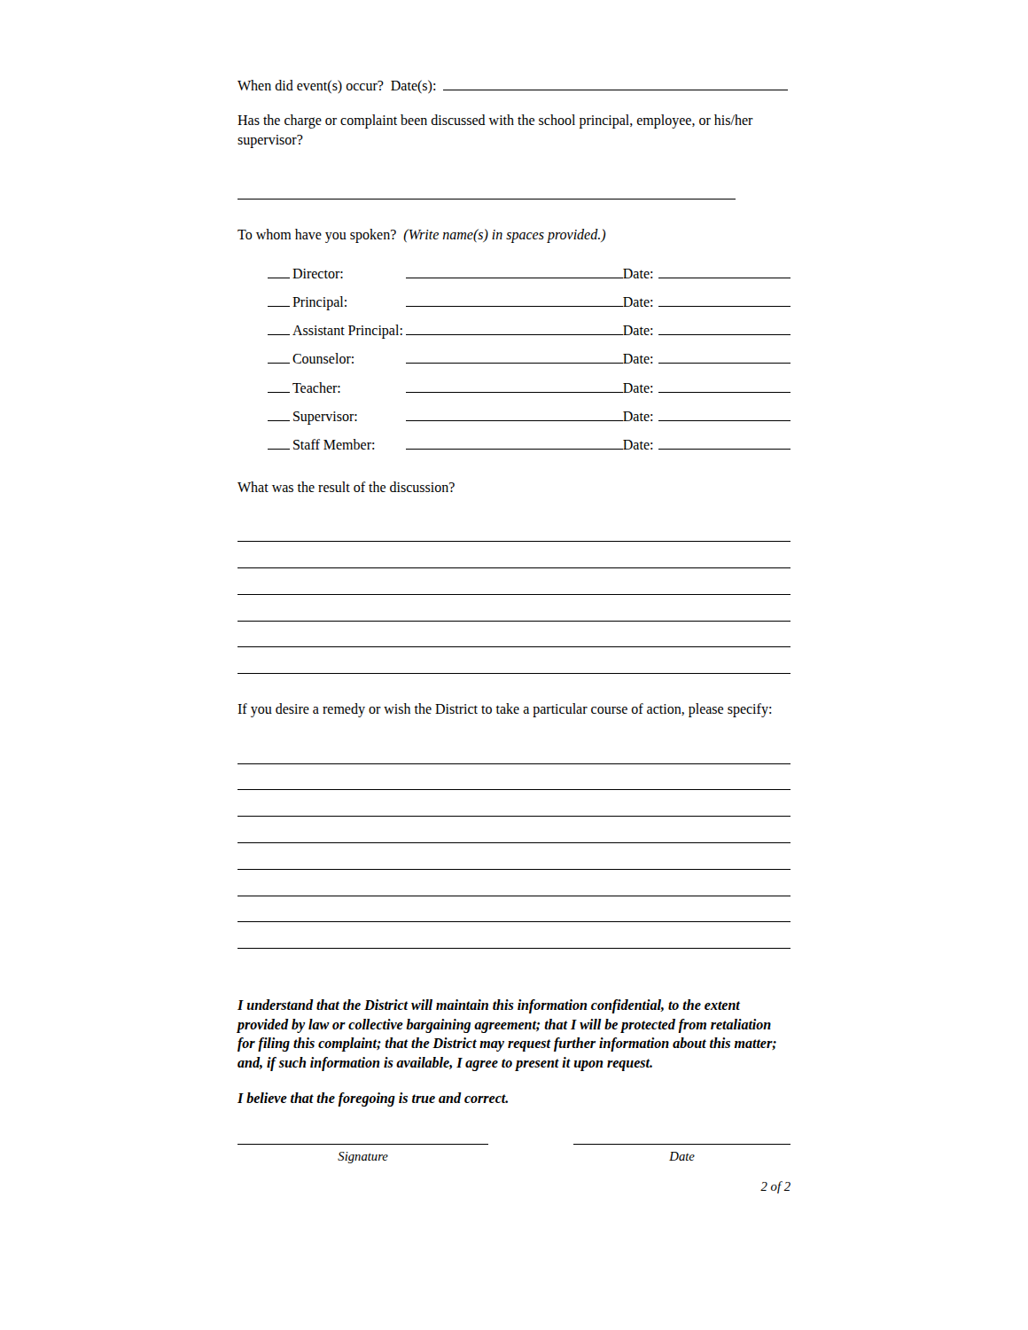When did event(s) occur? Date(s):
Has the charge or complaint been discussed with the school principal, employee, or his/her supervisor?
To whom have you spoken? (Write name(s) in spaces provided.)
| | Director: | | Date: |
| | Principal: | | Date: |
| | Assistant Principal: | | Date: |
| | Counselor: | | Date: |
| | Teacher: | | Date: |
| | Supervisor: | | Date: |
| | Staff Member: | | Date: |
What was the result of the discussion?
If you desire a remedy or wish the District to take a particular course of action, please specify:
I understand that the District will maintain this information confidential, to the extent provided by law or collective bargaining agreement; that I will be protected from retaliation for filing this complaint; that the District may request further information about this matter; and, if such information is available, I agree to present it upon request.
I believe that the foregoing is true and correct.
Signature
Date
2 of 2